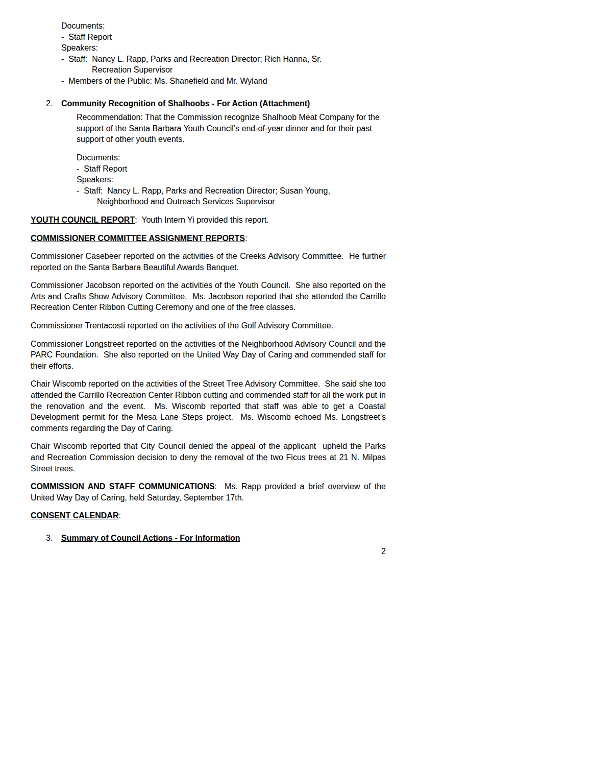Documents:
- Staff Report
Speakers:
- Staff: Nancy L. Rapp, Parks and Recreation Director; Rich Hanna, Sr.
Recreation Supervisor
- Members of the Public: Ms. Shanefield and Mr. Wyland
2.
Community Recognition of Shalhoobs - For Action (Attachment)
Recommendation: That the Commission recognize Shalhoob Meat Company for the support of the Santa Barbara Youth Council’s end-of-year dinner and for their past support of other youth events.
Documents:
- Staff Report
Speakers:
- Staff: Nancy L. Rapp, Parks and Recreation Director; Susan Young,
Neighborhood and Outreach Services Supervisor
YOUTH COUNCIL REPORT: Youth Intern Yi provided this report.
COMMISSIONER COMMITTEE ASSIGNMENT REPORTS:
Commissioner Casebeer reported on the activities of the Creeks Advisory Committee. He further reported on the Santa Barbara Beautiful Awards Banquet.
Commissioner Jacobson reported on the activities of the Youth Council. She also reported on the Arts and Crafts Show Advisory Committee. Ms. Jacobson reported that she attended the Carrillo Recreation Center Ribbon Cutting Ceremony and one of the free classes.
Commissioner Trentacosti reported on the activities of the Golf Advisory Committee.
Commissioner Longstreet reported on the activities of the Neighborhood Advisory Council and the PARC Foundation. She also reported on the United Way Day of Caring and commended staff for their efforts.
Chair Wiscomb reported on the activities of the Street Tree Advisory Committee. She said she too attended the Carrillo Recreation Center Ribbon cutting and commended staff for all the work put in the renovation and the event. Ms. Wiscomb reported that staff was able to get a Coastal Development permit for the Mesa Lane Steps project. Ms. Wiscomb echoed Ms. Longstreet’s comments regarding the Day of Caring.
Chair Wiscomb reported that City Council denied the appeal of the applicant upheld the Parks and Recreation Commission decision to deny the removal of the two Ficus trees at 21 N. Milpas Street trees.
COMMISSION AND STAFF COMMUNICATIONS: Ms. Rapp provided a brief overview of the United Way Day of Caring, held Saturday, September 17th.
CONSENT CALENDAR:
3.
Summary of Council Actions - For Information
2